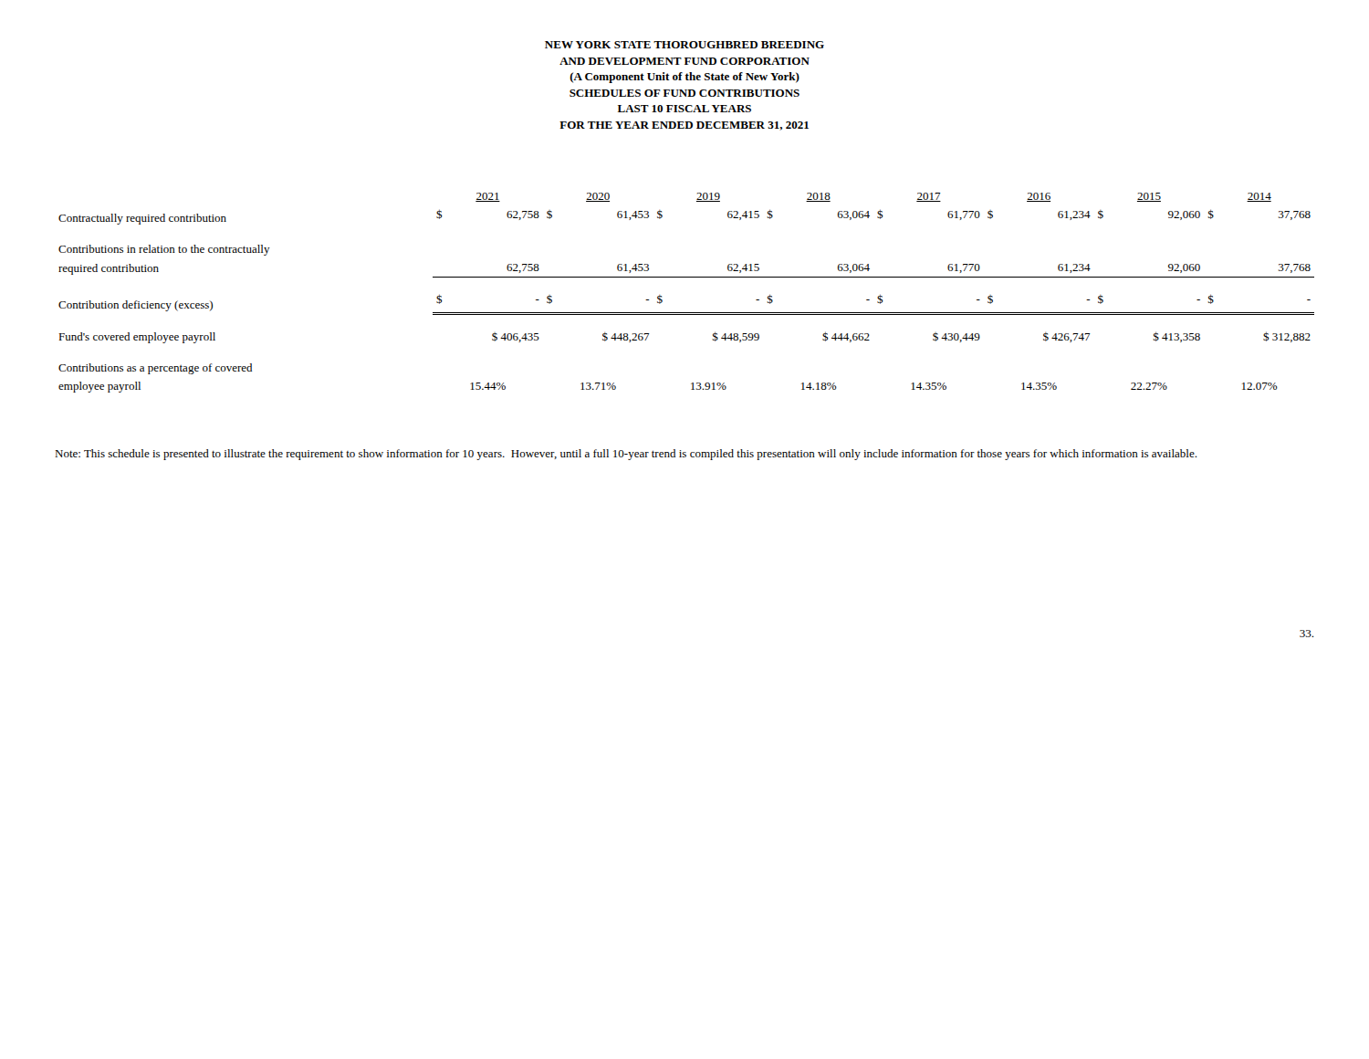NEW YORK STATE THOROUGHBRED BREEDING
AND DEVELOPMENT FUND CORPORATION
(A Component Unit of the State of New York)
SCHEDULES OF FUND CONTRIBUTIONS
LAST 10 FISCAL YEARS
FOR THE YEAR ENDED DECEMBER 31, 2021
| | 2021 | 2020 | 2019 | 2018 | 2017 | 2016 | 2015 | 2014 |
| --- | --- | --- | --- | --- | --- | --- | --- | --- |
| Contractually required contribution | $ 62,758 | $ 61,453 | $ 62,415 | $ 63,064 | $ 61,770 | $ 61,234 | $ 92,060 | $ 37,768 |
| Contributions in relation to the contractually | |
| required contribution | 62,758 | 61,453 | 62,415 | 63,064 | 61,770 | 61,234 | 92,060 | 37,768 |
| Contribution deficiency (excess) | $ - | $ - | $ - | $ - | $ - | $ - | $ - | $ - |
| Fund's covered employee payroll | $ 406,435 | $ 448,267 | $ 448,599 | $ 444,662 | $ 430,449 | $ 426,747 | $ 413,358 | $ 312,882 |
| Contributions as a percentage of covered | |
| employee payroll | 15.44% | 13.71% | 13.91% | 14.18% | 14.35% | 14.35% | 22.27% | 12.07% |
Note: This schedule is presented to illustrate the requirement to show information for 10 years. However, until a full 10-year trend is compiled this presentation will only include information for those years for which information is available.
33.